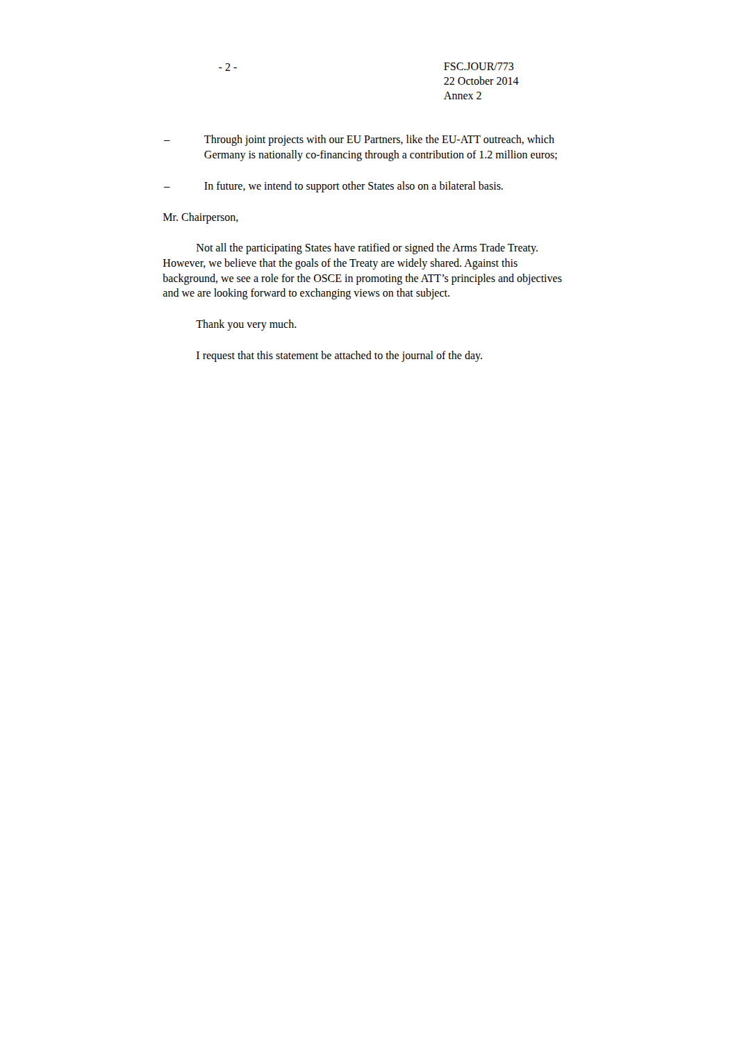- 2 -
FSC.JOUR/773
22 October 2014
Annex 2
–
Through joint projects with our EU Partners, like the EU-ATT outreach, which Germany is nationally co-financing through a contribution of 1.2 million euros;
–
In future, we intend to support other States also on a bilateral basis.
Mr. Chairperson,
Not all the participating States have ratified or signed the Arms Trade Treaty. However, we believe that the goals of the Treaty are widely shared. Against this background, we see a role for the OSCE in promoting the ATT’s principles and objectives and we are looking forward to exchanging views on that subject.
Thank you very much.
I request that this statement be attached to the journal of the day.